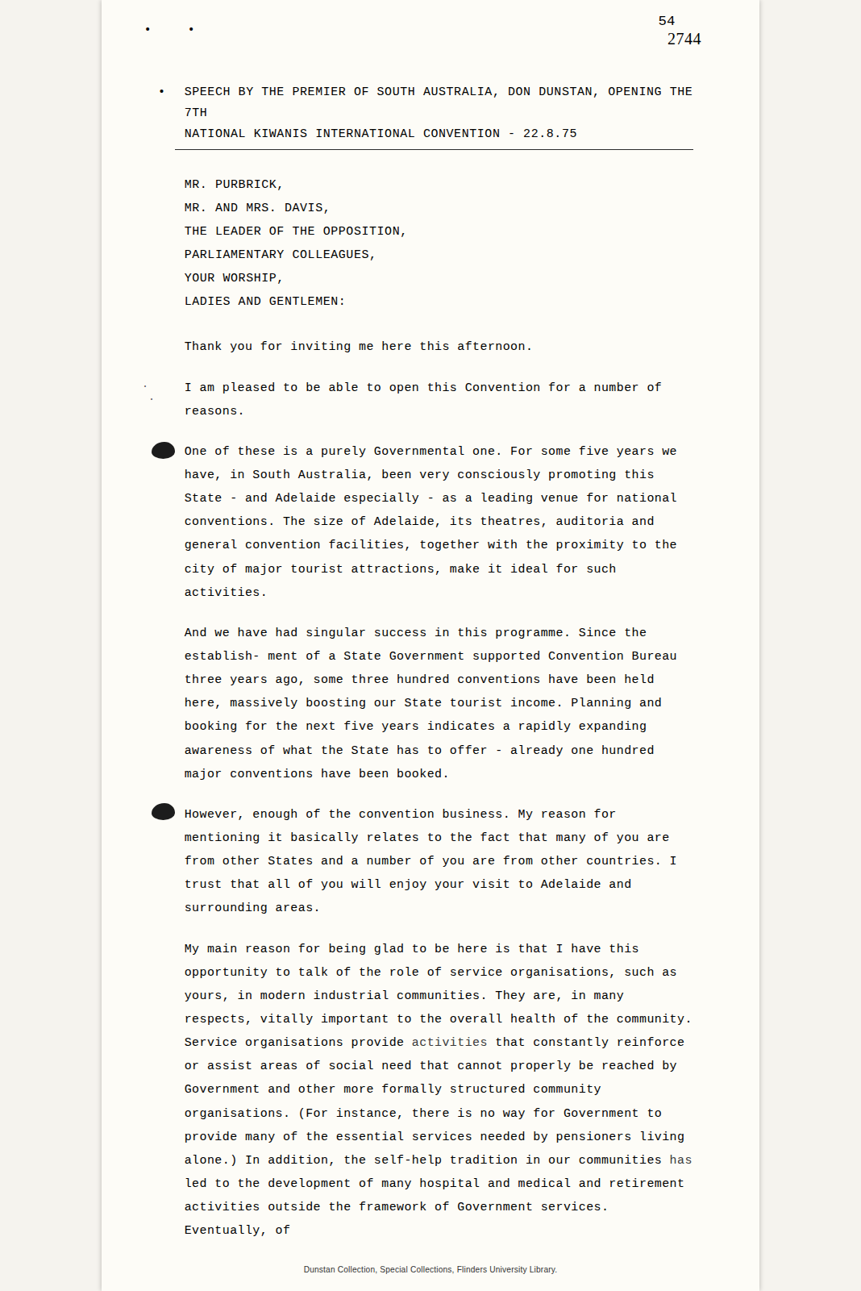54 2744
• •
• SPEECH BY THE PREMIER OF SOUTH AUSTRALIA, DON DUNSTAN, OPENING THE 7TH
NATIONAL KIWANIS INTERNATIONAL CONVENTION - 22.8.75
MR. PURBRICK,
MR. AND MRS. DAVIS,
THE LEADER OF THE OPPOSITION,
PARLIAMENTARY COLLEAGUES,
YOUR WORSHIP,
LADIES AND GENTLEMEN:
Thank you for inviting me here this afternoon.
.   
  . I am pleased to be able to open this Convention for a number of reasons.
One of these is a purely Governmental one. For some five years we have, in South Australia, been very consciously promoting this State - and Adelaide especially - as a leading venue for national conventions. The size of Adelaide, its theatres, auditoria and general convention facilities, together with the proximity to the city of major tourist attractions, make it ideal for such activities.
And we have had singular success in this programme. Since the establish- ment of a State Government supported Convention Bureau three years ago, some three hundred conventions have been held here, massively boosting our State tourist income. Planning and booking for the next five years indicates a rapidly expanding awareness of what the State has to offer - already one hundred major conventions have been booked.
However, enough of the convention business. My reason for mentioning it basically relates to the fact that many of you are from other States and a number of you are from other countries. I trust that all of you will enjoy your visit to Adelaide and surrounding areas.
My main reason for being glad to be here is that I have this opportunity to talk of the role of service organisations, such as yours, in modern industrial communities. They are, in many respects, vitally important to the overall health of the community. Service organisations provide activities that constantly reinforce or assist areas of social need that cannot properly be reached by Government and other more formally structured community organisations. (For instance, there is no way for Government to provide many of the essential services needed by pensioners living alone.) In addition, the self-help tradition in our communities has led to the development of many hospital and medical and retirement activities outside the framework of Government services. Eventually, of
Dunstan Collection, Special Collections, Flinders University Library.